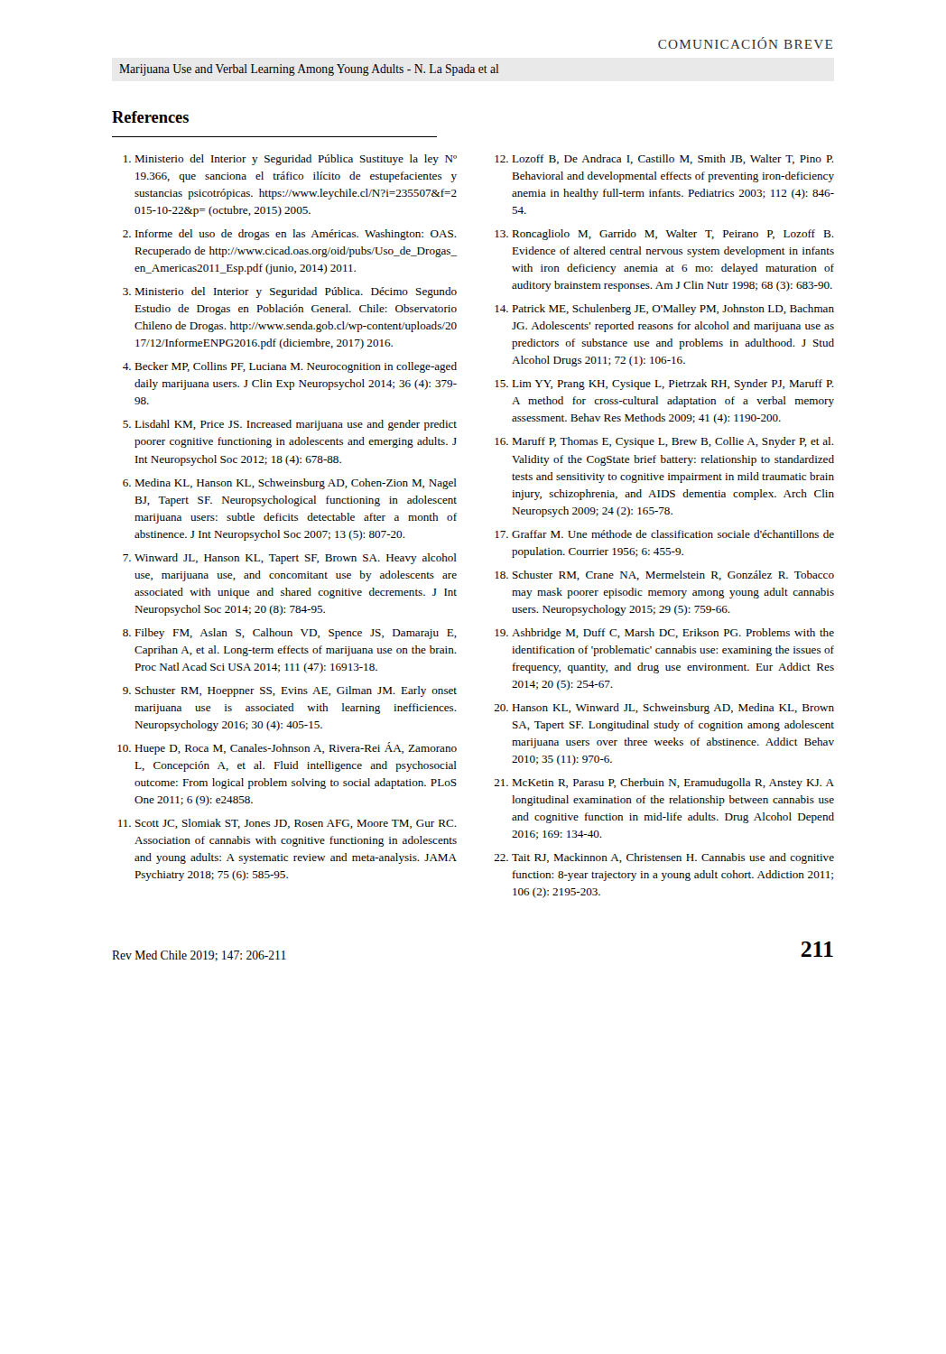COMUNICACIÓN BREVE
Marijuana Use and Verbal Learning Among Young Adults - N. La Spada et al
References
Ministerio del Interior y Seguridad Pública Sustituye la ley Nº 19.366, que sanciona el tráfico ilícito de estupefacientes y sustancias psicotrópicas. https://www.leychile.cl/N?i=235507&f=2015-10-22&p= (octubre, 2015) 2005.
Informe del uso de drogas en las Américas. Washington: OAS. Recuperado de http://www.cicad.oas.org/oid/pubs/Uso_de_Drogas_en_Americas2011_Esp.pdf (junio, 2014) 2011.
Ministerio del Interior y Seguridad Pública. Décimo Segundo Estudio de Drogas en Población General. Chile: Observatorio Chileno de Drogas. http://www.senda.gob.cl/wp-content/uploads/2017/12/InformeENPG2016.pdf (diciembre, 2017) 2016.
Becker MP, Collins PF, Luciana M. Neurocognition in college-aged daily marijuana users. J Clin Exp Neuropsychol 2014; 36 (4): 379-98.
Lisdahl KM, Price JS. Increased marijuana use and gender predict poorer cognitive functioning in adolescents and emerging adults. J Int Neuropsychol Soc 2012; 18 (4): 678-88.
Medina KL, Hanson KL, Schweinsburg AD, Cohen-Zion M, Nagel BJ, Tapert SF. Neuropsychological functioning in adolescent marijuana users: subtle deficits detectable after a month of abstinence. J Int Neuropsychol Soc 2007; 13 (5): 807-20.
Winward JL, Hanson KL, Tapert SF, Brown SA. Heavy alcohol use, marijuana use, and concomitant use by adolescents are associated with unique and shared cognitive decrements. J Int Neuropsychol Soc 2014; 20 (8): 784-95.
Filbey FM, Aslan S, Calhoun VD, Spence JS, Damaraju E, Caprihan A, et al. Long-term effects of marijuana use on the brain. Proc Natl Acad Sci USA 2014; 111 (47): 16913-18.
Schuster RM, Hoeppner SS, Evins AE, Gilman JM. Early onset marijuana use is associated with learning inefficiences. Neuropsychology 2016; 30 (4): 405-15.
Huepe D, Roca M, Canales-Johnson A, Rivera-Rei ÁA, Zamorano L, Concepción A, et al. Fluid intelligence and psychosocial outcome: From logical problem solving to social adaptation. PLoS One 2011; 6 (9): e24858.
Scott JC, Slomiak ST, Jones JD, Rosen AFG, Moore TM, Gur RC. Association of cannabis with cognitive functioning in adolescents and young adults: A systematic review and meta-analysis. JAMA Psychiatry 2018; 75 (6): 585-95.
Lozoff B, De Andraca I, Castillo M, Smith JB, Walter T, Pino P. Behavioral and developmental effects of preventing iron-deficiency anemia in healthy full-term infants. Pediatrics 2003; 112 (4): 846-54.
Roncagliolo M, Garrido M, Walter T, Peirano P, Lozoff B. Evidence of altered central nervous system development in infants with iron deficiency anemia at 6 mo: delayed maturation of auditory brainstem responses. Am J Clin Nutr 1998; 68 (3): 683-90.
Patrick ME, Schulenberg JE, O'Malley PM, Johnston LD, Bachman JG. Adolescents' reported reasons for alcohol and marijuana use as predictors of substance use and problems in adulthood. J Stud Alcohol Drugs 2011; 72 (1): 106-16.
Lim YY, Prang KH, Cysique L, Pietrzak RH, Synder PJ, Maruff P. A method for cross-cultural adaptation of a verbal memory assessment. Behav Res Methods 2009; 41 (4): 1190-200.
Maruff P, Thomas E, Cysique L, Brew B, Collie A, Snyder P, et al. Validity of the CogState brief battery: relationship to standardized tests and sensitivity to cognitive impairment in mild traumatic brain injury, schizophrenia, and AIDS dementia complex. Arch Clin Neuropsych 2009; 24 (2): 165-78.
Graffar M. Une méthode de classification sociale d'échantillons de population. Courrier 1956; 6: 455-9.
Schuster RM, Crane NA, Mermelstein R, González R. Tobacco may mask poorer episodic memory among young adult cannabis users. Neuropsychology 2015; 29 (5): 759-66.
Ashbridge M, Duff C, Marsh DC, Erikson PG. Problems with the identification of 'problematic' cannabis use: examining the issues of frequency, quantity, and drug use environment. Eur Addict Res 2014; 20 (5): 254-67.
Hanson KL, Winward JL, Schweinsburg AD, Medina KL, Brown SA, Tapert SF. Longitudinal study of cognition among adolescent marijuana users over three weeks of abstinence. Addict Behav 2010; 35 (11): 970-6.
McKetin R, Parasu P, Cherbuin N, Eramudugolla R, Anstey KJ. A longitudinal examination of the relationship between cannabis use and cognitive function in mid-life adults. Drug Alcohol Depend 2016; 169: 134-40.
Tait RJ, Mackinnon A, Christensen H. Cannabis use and cognitive function: 8-year trajectory in a young adult cohort. Addiction 2011; 106 (2): 2195-203.
Rev Med Chile 2019; 147: 206-211
211